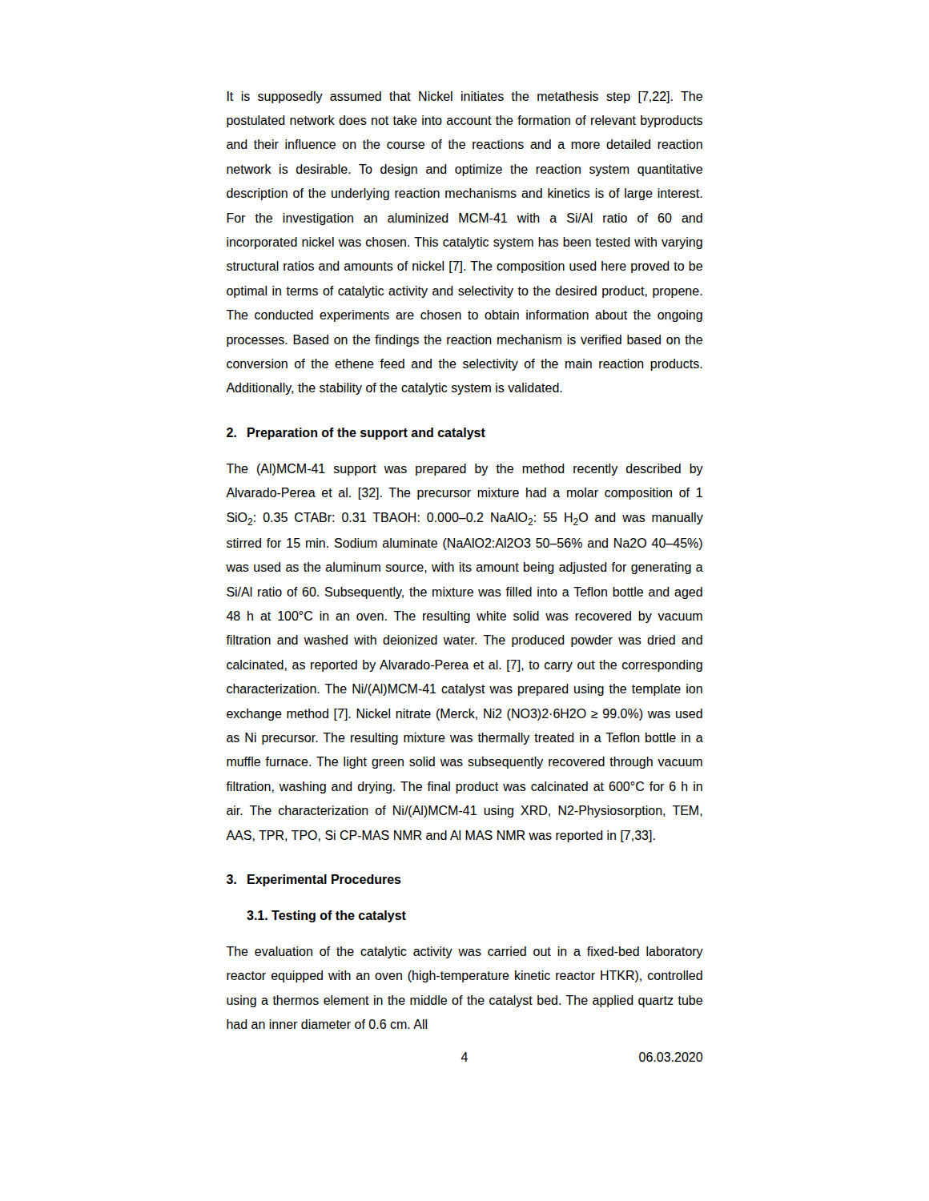It is supposedly assumed that Nickel initiates the metathesis step [7,22]. The postulated network does not take into account the formation of relevant byproducts and their influence on the course of the reactions and a more detailed reaction network is desirable. To design and optimize the reaction system quantitative description of the underlying reaction mechanisms and kinetics is of large interest. For the investigation an aluminized MCM-41 with a Si/Al ratio of 60 and incorporated nickel was chosen. This catalytic system has been tested with varying structural ratios and amounts of nickel [7]. The composition used here proved to be optimal in terms of catalytic activity and selectivity to the desired product, propene. The conducted experiments are chosen to obtain information about the ongoing processes. Based on the findings the reaction mechanism is verified based on the conversion of the ethene feed and the selectivity of the main reaction products. Additionally, the stability of the catalytic system is validated.
2. Preparation of the support and catalyst
The (Al)MCM-41 support was prepared by the method recently described by Alvarado-Perea et al. [32]. The precursor mixture had a molar composition of 1 SiO2: 0.35 CTABr: 0.31 TBAOH: 0.000–0.2 NaAlO2: 55 H2O and was manually stirred for 15 min. Sodium aluminate (NaAlO2:Al2O3 50–56% and Na2O 40–45%) was used as the aluminum source, with its amount being adjusted for generating a Si/Al ratio of 60. Subsequently, the mixture was filled into a Teflon bottle and aged 48 h at 100°C in an oven. The resulting white solid was recovered by vacuum filtration and washed with deionized water. The produced powder was dried and calcinated, as reported by Alvarado-Perea et al. [7], to carry out the corresponding characterization. The Ni/(Al)MCM-41 catalyst was prepared using the template ion exchange method [7]. Nickel nitrate (Merck, Ni2 (NO3)2·6H2O ≥ 99.0%) was used as Ni precursor. The resulting mixture was thermally treated in a Teflon bottle in a muffle furnace. The light green solid was subsequently recovered through vacuum filtration, washing and drying. The final product was calcinated at 600°C for 6 h in air. The characterization of Ni/(Al)MCM-41 using XRD, N2-Physiosorption, TEM, AAS, TPR, TPO, Si CP-MAS NMR and Al MAS NMR was reported in [7,33].
3. Experimental Procedures
3.1. Testing of the catalyst
The evaluation of the catalytic activity was carried out in a fixed-bed laboratory reactor equipped with an oven (high-temperature kinetic reactor HTKR), controlled using a thermos element in the middle of the catalyst bed. The applied quartz tube had an inner diameter of 0.6 cm. All
4
06.03.2020